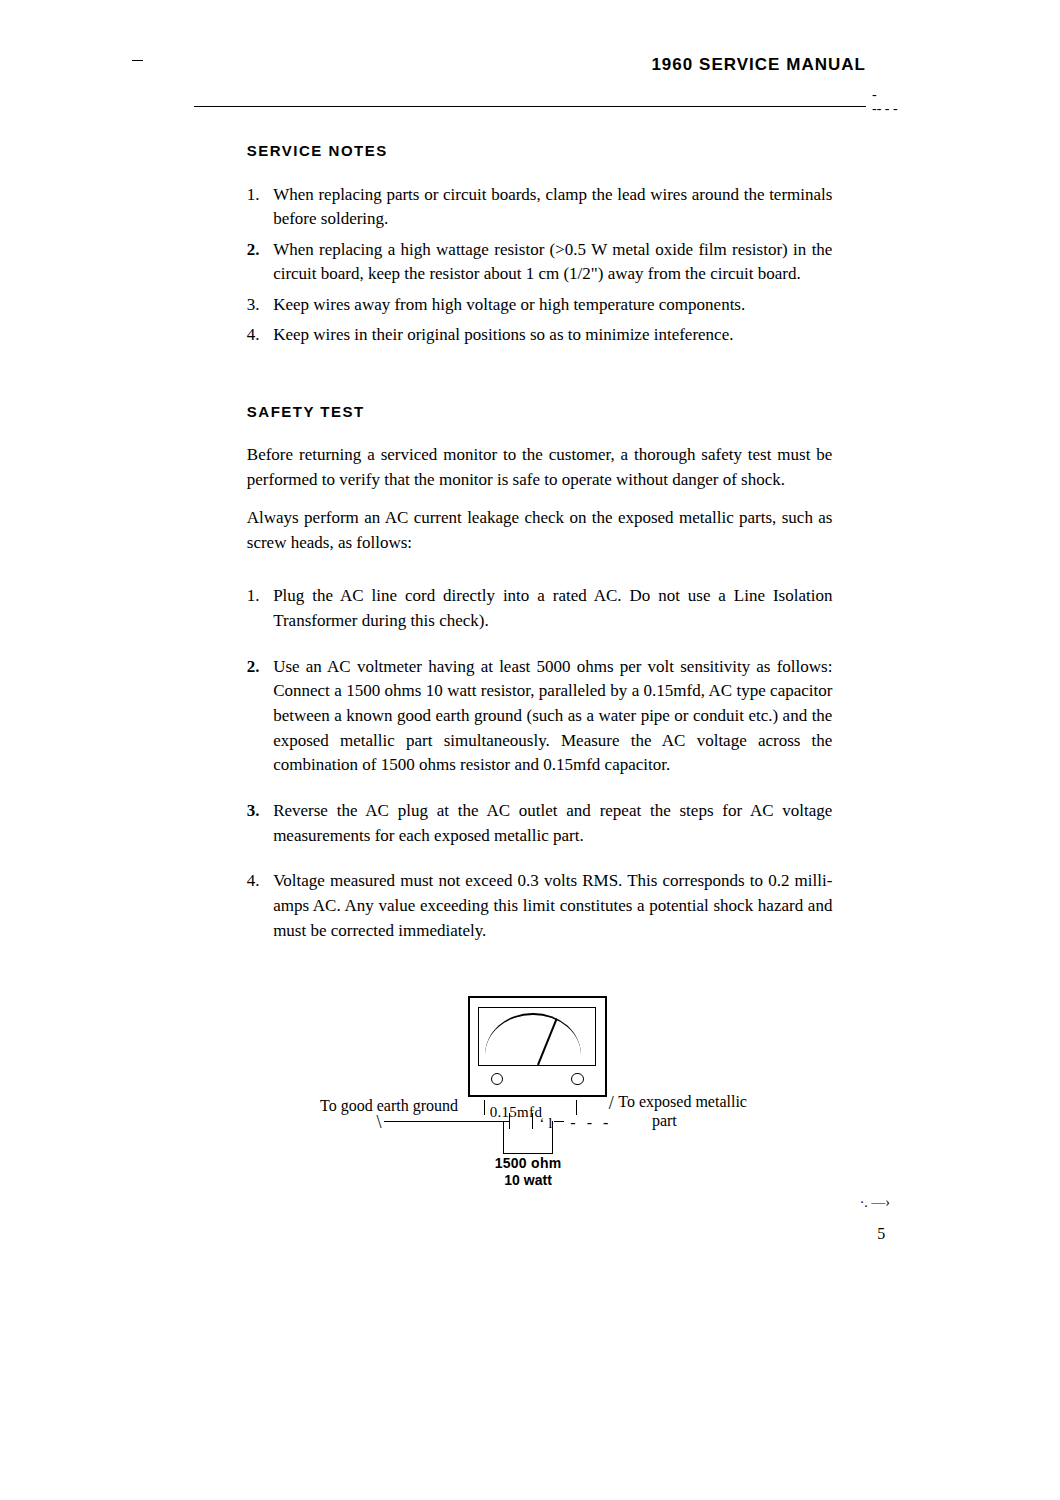1960 SERVICE MANUAL
- -- - -
SERVICE NOTES
1. When replacing parts or circuit boards, clamp the lead wires around the terminals before soldering.
2. When replacing a high wattage resistor (>0.5 W metal oxide film resistor) in the circuit board, keep the resistor about 1 cm (1/2") away from the circuit board.
3. Keep wires away from high voltage or high temperature components.
4. Keep wires in their original positions so as to minimize inteference.
SAFETY TEST
Before returning a serviced monitor to the customer, a thorough safety test must be performed to verify that the monitor is safe to operate without danger of shock.
Always perform an AC current leakage check on the exposed metallic parts, such as screw heads, as follows:
1. Plug the AC line cord directly into a rated AC. Do not use a Line Isolation Transformer during this check).
2. Use an AC voltmeter having at least 5000 ohms per volt sensitivity as follows: Connect a 1500 ohms 10 watt resistor, paralleled by a 0.15mfd, AC type capacitor between a known good earth ground (such as a water pipe or conduit etc.) and the exposed metallic part simultaneously. Measure the AC voltage across the combination of 1500 ohms resistor and 0.15mfd capacitor.
3. Reverse the AC plug at the AC outlet and repeat the steps for AC voltage measurements for each exposed metallic part.
4. Voltage measured must not exceed 0.3 volts RMS. This corresponds to 0.2 milli-amps AC. Any value exceeding this limit constitutes a potential shock hazard and must be corrected immediately.
To good earth ground
To exposed metallicpart
0.15mfd
\
/
‘ l
- - -
1500 ohm
10 watt
·. —›
5